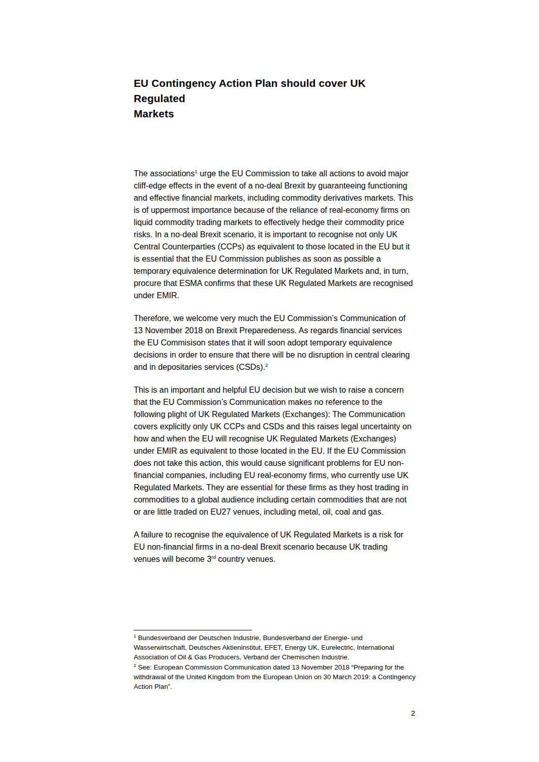EU Contingency Action Plan should cover UK Regulated
Markets
The associations1 urge the EU Commission to take all actions to avoid major cliff-edge effects in the event of a no-deal Brexit by guaranteeing functioning and effective financial markets, including commodity derivatives markets. This is of uppermost importance because of the reliance of real-economy firms on liquid commodity trading markets to effectively hedge their commodity price risks. In a no-deal Brexit scenario, it is important to recognise not only UK Central Counterparties (CCPs) as equivalent to those located in the EU but it is essential that the EU Commission publishes as soon as possible a temporary equivalence determination for UK Regulated Markets and, in turn, procure that ESMA confirms that these UK Regulated Markets are recognised under EMIR.
Therefore, we welcome very much the EU Commission’s Communication of 13 November 2018 on Brexit Preparedeness. As regards financial services the EU Commisison states that it will soon adopt temporary equivalence decisions in order to ensure that there will be no disruption in central clearing and in depositaries services (CSDs).2
This is an important and helpful EU decision but we wish to raise a concern that the EU Commission’s Communication makes no reference to the following plight of UK Regulated Markets (Exchanges): The Communication covers explicitly only UK CCPs and CSDs and this raises legal uncertainty on how and when the EU will recognise UK Regulated Markets (Exchanges) under EMIR as equivalent to those located in the EU. If the EU Commission does not take this action, this would cause significant problems for EU non-financial companies, including EU real-economy firms, who currently use UK Regulated Markets. They are essential for these firms as they host trading in commodities to a global audience including certain commodities that are not or are little traded on EU27 venues, including metal, oil, coal and gas.
A failure to recognise the equivalence of UK Regulated Markets is a risk for EU non-financial firms in a no-deal Brexit scenario because UK trading venues will become 3rd country venues.
1 Bundesverband der Deutschen Industrie, Bundesverband der Energie- und Wasserwirtschaft, Deutsches Aktieninstitut, EFET, Energy UK, Eurelectric, International Association of Oil & Gas Producers, Verband der Chemischen Industrie.
2 See: European Commission Communication dated 13 November 2018 “Preparing for the withdrawal of the United Kingdom from the European Union on 30 March 2019: a Contingency Action Plan”.
2